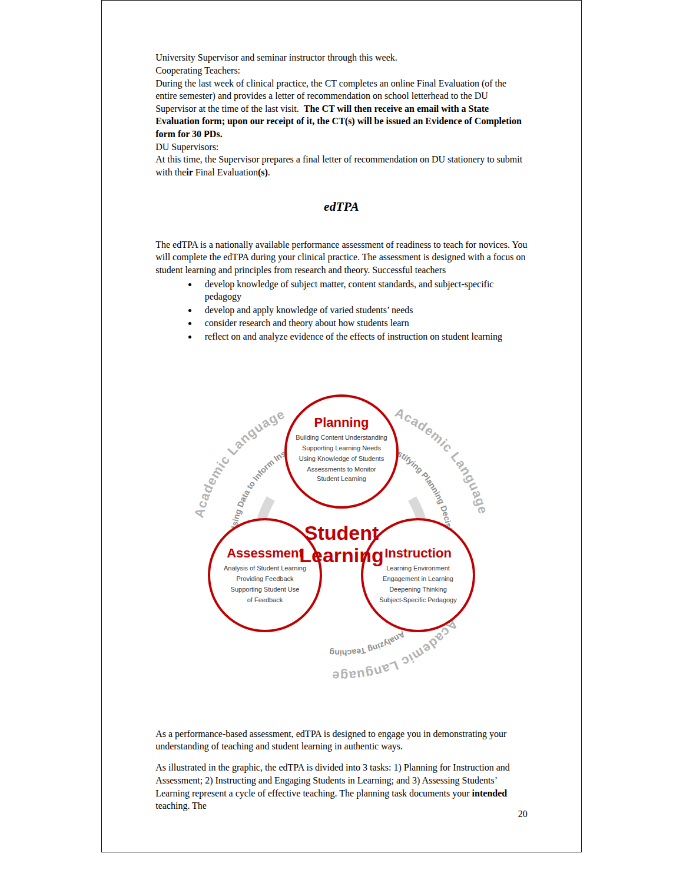University Supervisor and seminar instructor through this week.
Cooperating Teachers:
During the last week of clinical practice, the CT completes an online Final Evaluation (of the entire semester) and provides a letter of recommendation on school letterhead to the DU Supervisor at the time of the last visit. The CT will then receive an email with a State Evaluation form; upon our receipt of it, the CT(s) will be issued an Evidence of Completion form for 30 PDs.
DU Supervisors:
At this time, the Supervisor prepares a final letter of recommendation on DU stationery to submit with their Final Evaluation(s).
edTPA
The edTPA is a nationally available performance assessment of readiness to teach for novices. You will complete the edTPA during your clinical practice. The assessment is designed with a focus on student learning and principles from research and theory. Successful teachers
develop knowledge of subject matter, content standards, and subject-specific pedagogy
develop and apply knowledge of varied students’ needs
consider research and theory about how students learn
reflect on and analyze evidence of the effects of instruction on student learning
Academic Language Academic Language Academic Language Using Data to Inform Instruction Justifying Planning Decisions Analyzing Teaching Planning Building Content Understanding Supporting Learning Needs Using Knowledge of Students Assessments to Monitor Student Learning Instruction Learning Environment Engagement in Learning Deepening Thinking Subject-Specific Pedagogy Assessment Analysis of Student Learning Providing Feedback Supporting Student Use of Feedback Student Learning
As a performance-based assessment, edTPA is designed to engage you in demonstrating your understanding of teaching and student learning in authentic ways.
As illustrated in the graphic, the edTPA is divided into 3 tasks: 1) Planning for Instruction and Assessment; 2) Instructing and Engaging Students in Learning; and 3) Assessing Students’ Learning represent a cycle of effective teaching. The planning task documents your intended teaching. The
20